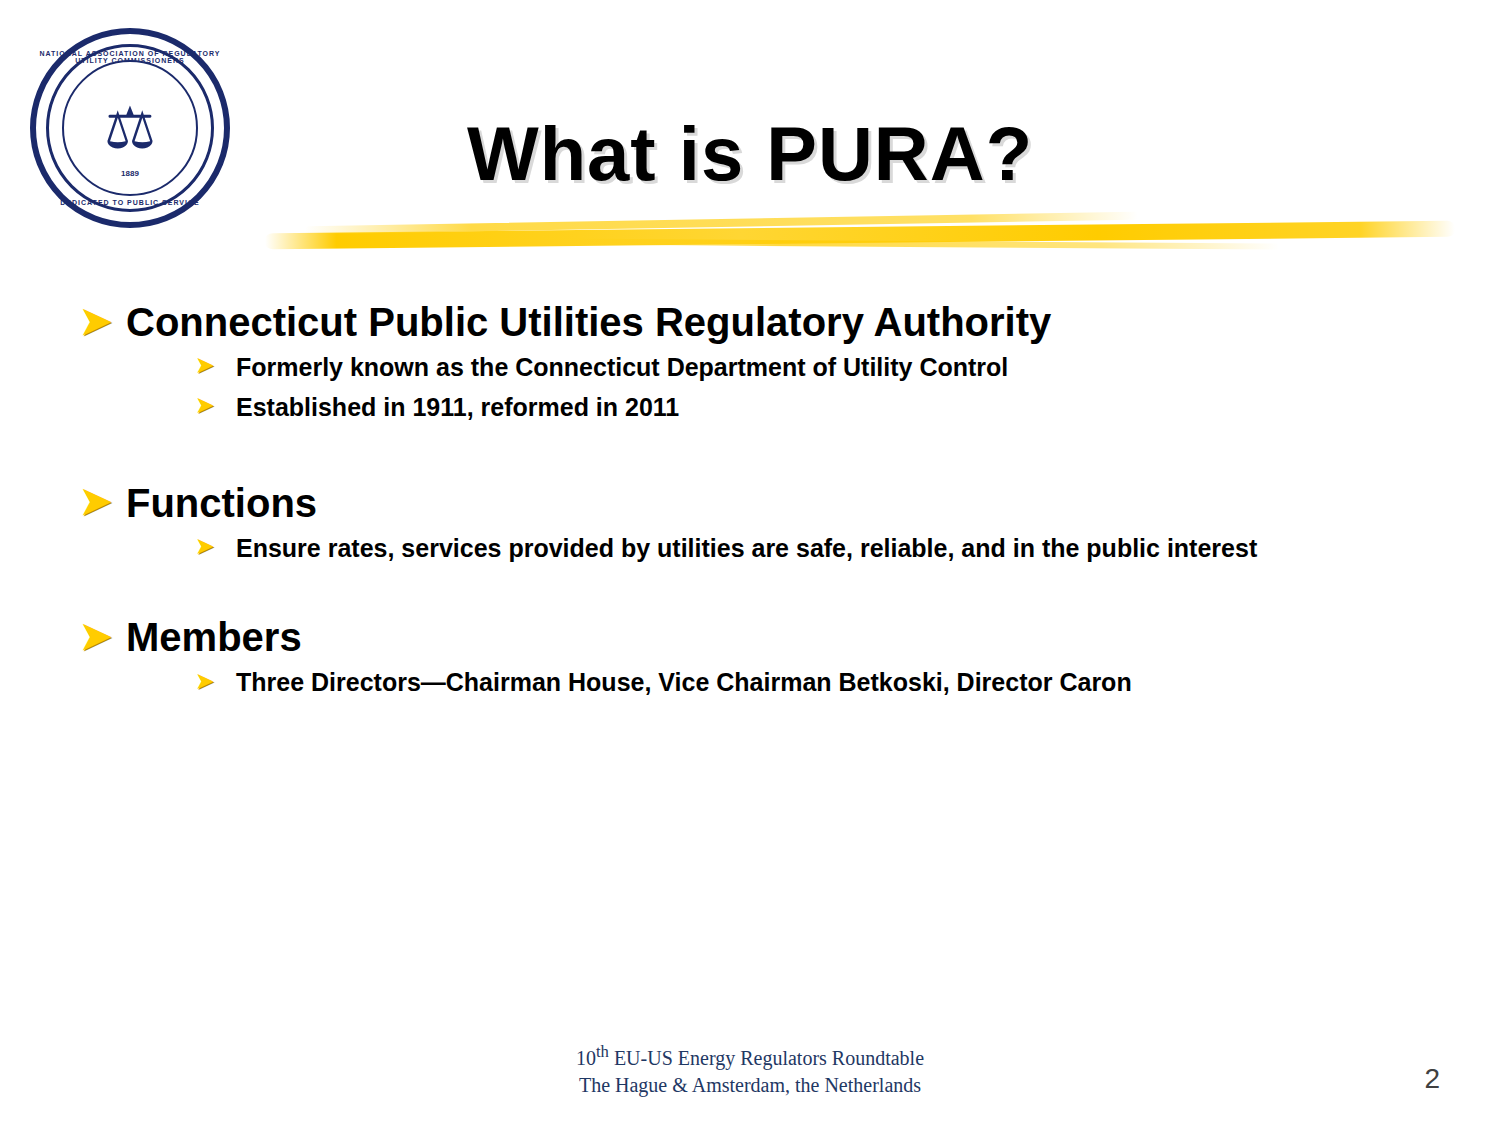National Association of Regulatory Utility Commissioners
⚖
1889
Dedicated to Public Service
What is PURA?
Connecticut Public Utilities Regulatory Authority
Formerly known as the Connecticut Department of Utility Control
Established in 1911, reformed in 2011
Functions
Ensure rates, services provided by utilities are safe, reliable, and in the public interest
Members
Three Directors—Chairman House, Vice Chairman Betkoski, Director Caron
10th EU-US Energy Regulators Roundtable
The Hague & Amsterdam, the Netherlands
2